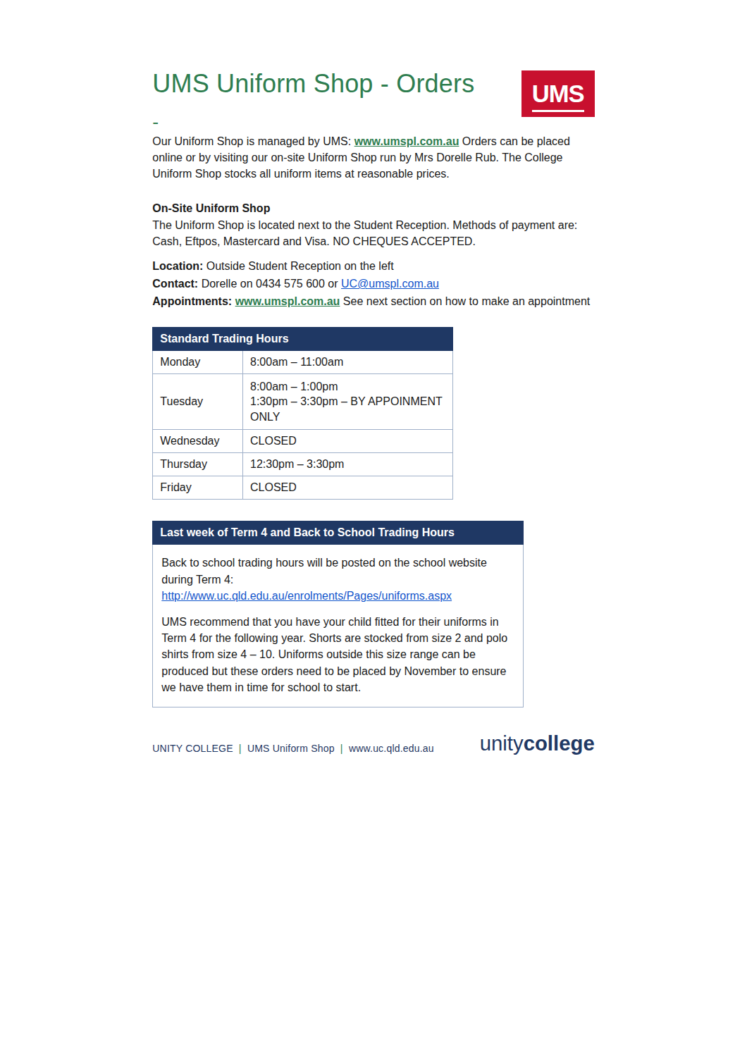UMS Uniform Shop - Orders
UMS
-
Our Uniform Shop is managed by UMS: www.umspl.com.au Orders can be placed online or by visiting our on-site Uniform Shop run by Mrs Dorelle Rub. The College Uniform Shop stocks all uniform items at reasonable prices.
On-Site Uniform Shop
The Uniform Shop is located next to the Student Reception. Methods of payment are: Cash, Eftpos, Mastercard and Visa. NO CHEQUES ACCEPTED.
Location: Outside Student Reception on the left
Contact: Dorelle on 0434 575 600 or UC@umspl.com.au
Appointments: www.umspl.com.au See next section on how to make an appointment
| Standard Trading Hours |
| --- |
| Monday | 8:00am – 11:00am |
| Tuesday | 8:00am – 1:00pm 1:30pm – 3:30pm – BY APPOINMENT ONLY |
| Wednesday | CLOSED |
| Thursday | 12:30pm – 3:30pm |
| Friday | CLOSED |
| Last week of Term 4 and Back to School Trading Hours |
| --- |
| Back to school trading hours will be posted on the school website during Term 4: http://www.uc.qld.edu.au/enrolments/Pages/uniforms.aspx UMS recommend that you have your child fitted for their uniforms in Term 4 for the following year. Shorts are stocked from size 2 and polo shirts from size 4 – 10. Uniforms outside this size range can be produced but these orders need to be placed by November to ensure we have them in time for school to start. |
UNITY COLLEGE | UMS Uniform Shop | www.uc.qld.edu.au
unitycollege